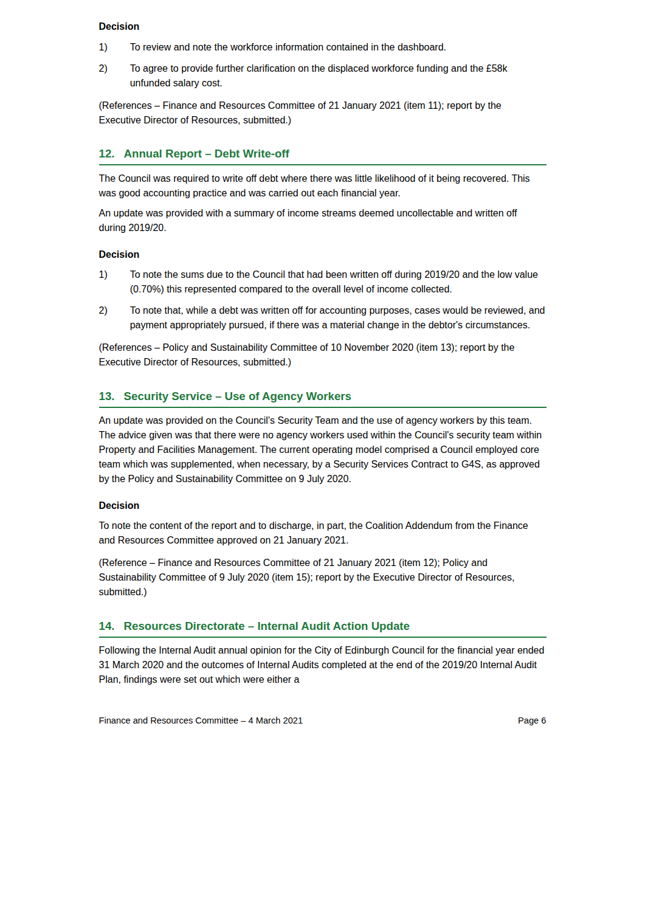Decision
1) To review and note the workforce information contained in the dashboard.
2) To agree to provide further clarification on the displaced workforce funding and the £58k unfunded salary cost.
(References – Finance and Resources Committee of 21 January 2021 (item 11); report by the Executive Director of Resources, submitted.)
12. Annual Report – Debt Write-off
The Council was required to write off debt where there was little likelihood of it being recovered. This was good accounting practice and was carried out each financial year.
An update was provided with a summary of income streams deemed uncollectable and written off during 2019/20.
Decision
1) To note the sums due to the Council that had been written off during 2019/20 and the low value (0.70%) this represented compared to the overall level of income collected.
2) To note that, while a debt was written off for accounting purposes, cases would be reviewed, and payment appropriately pursued, if there was a material change in the debtor's circumstances.
(References – Policy and Sustainability Committee of 10 November 2020 (item 13); report by the Executive Director of Resources, submitted.)
13. Security Service – Use of Agency Workers
An update was provided on the Council's Security Team and the use of agency workers by this team. The advice given was that there were no agency workers used within the Council's security team within Property and Facilities Management. The current operating model comprised a Council employed core team which was supplemented, when necessary, by a Security Services Contract to G4S, as approved by the Policy and Sustainability Committee on 9 July 2020.
Decision
To note the content of the report and to discharge, in part, the Coalition Addendum from the Finance and Resources Committee approved on 21 January 2021.
(Reference – Finance and Resources Committee of 21 January 2021 (item 12); Policy and Sustainability Committee of 9 July 2020 (item 15); report by the Executive Director of Resources, submitted.)
14. Resources Directorate – Internal Audit Action Update
Following the Internal Audit annual opinion for the City of Edinburgh Council for the financial year ended 31 March 2020 and the outcomes of Internal Audits completed at the end of the 2019/20 Internal Audit Plan, findings were set out which were either a
Finance and Resources Committee – 4 March 2021 Page 6